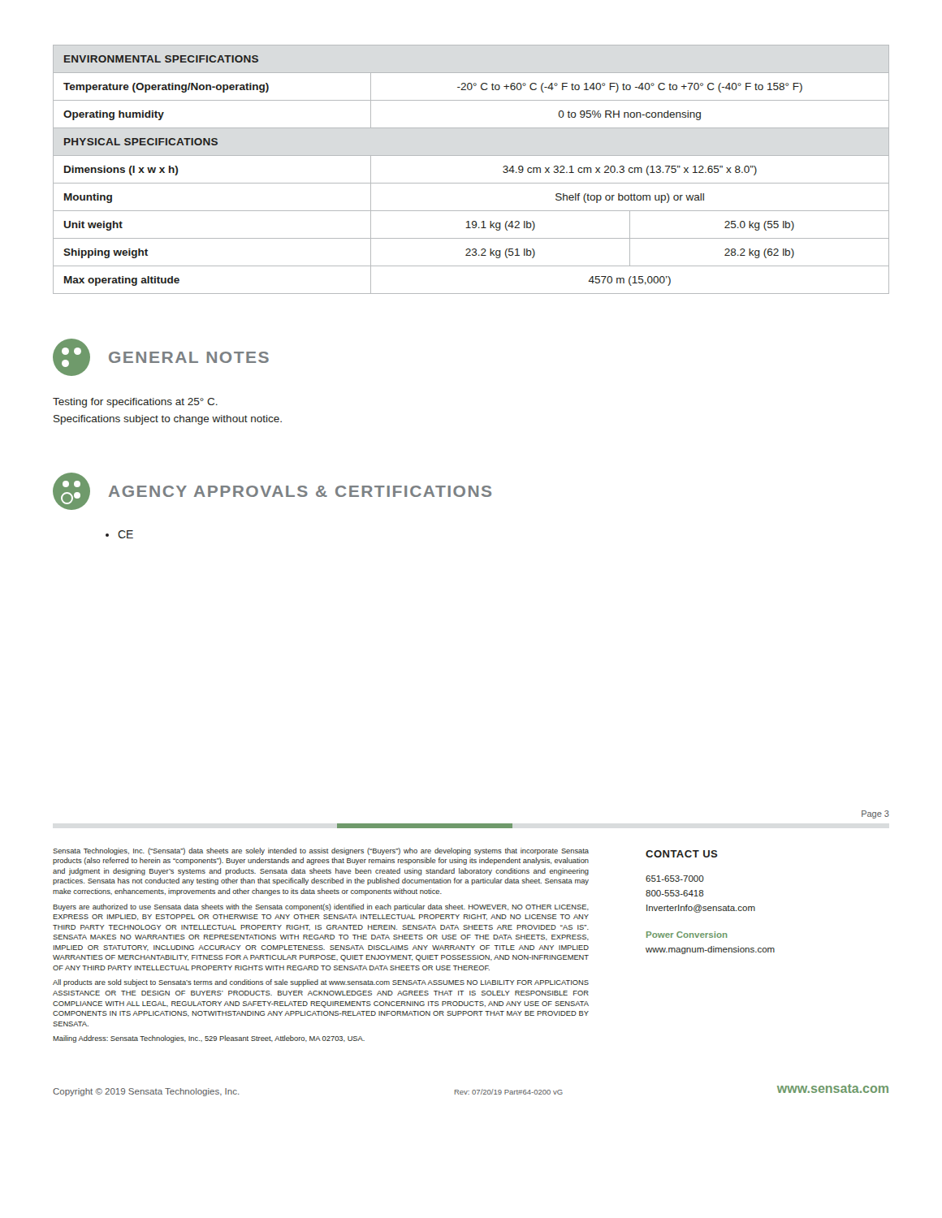| ENVIRONMENTAL SPECIFICATIONS |
| Temperature (Operating/Non-operating) | -20° C to +60° C (-4° F to 140° F) to -40° C to +70° C (-40° F to 158° F) |
| Operating humidity | 0 to 95% RH non-condensing |
| PHYSICAL SPECIFICATIONS |
| Dimensions (l x w x h) | 34.9 cm x 32.1 cm x 20.3 cm (13.75” x 12.65” x 8.0”) |
| Mounting | Shelf (top or bottom up) or wall |
| Unit weight | 19.1 kg (42 lb) | 25.0 kg (55 lb) |
| Shipping weight | 23.2 kg (51 lb) | 28.2 kg (62 lb) |
| Max operating altitude | 4570 m (15,000’) |
GENERAL NOTES
Testing for specifications at 25° C.
Specifications subject to change without notice.
AGENCY APPROVALS & CERTIFICATIONS
CE
Page 3
Sensata Technologies, Inc. (“Sensata”) data sheets are solely intended to assist designers (“Buyers”) who are developing systems that incorporate Sensata products (also referred to herein as “components”). Buyer understands and agrees that Buyer remains responsible for using its independent analysis, evaluation and judgment in designing Buyer’s systems and products. Sensata data sheets have been created using standard laboratory conditions and engineering practices. Sensata has not conducted any testing other than that specifically described in the published documentation for a particular data sheet. Sensata may make corrections, enhancements, improvements and other changes to its data sheets or components without notice.
Buyers are authorized to use Sensata data sheets with the Sensata component(s) identified in each particular data sheet. HOWEVER, NO OTHER LICENSE, EXPRESS OR IMPLIED, BY ESTOPPEL OR OTHERWISE TO ANY OTHER SENSATA INTELLECTUAL PROPERTY RIGHT, AND NO LICENSE TO ANY THIRD PARTY TECHNOLOGY OR INTELLECTUAL PROPERTY RIGHT, IS GRANTED HEREIN. SENSATA DATA SHEETS ARE PROVIDED “AS IS”. SENSATA MAKES NO WARRANTIES OR REPRESENTATIONS WITH REGARD TO THE DATA SHEETS OR USE OF THE DATA SHEETS, EXPRESS, IMPLIED OR STATUTORY, INCLUDING ACCURACY OR COMPLETENESS. SENSATA DISCLAIMS ANY WARRANTY OF TITLE AND ANY IMPLIED WARRANTIES OF MERCHANTABILITY, FITNESS FOR A PARTICULAR PURPOSE, QUIET ENJOYMENT, QUIET POSSESSION, AND NON-INFRINGEMENT OF ANY THIRD PARTY INTELLECTUAL PROPERTY RIGHTS WITH REGARD TO SENSATA DATA SHEETS OR USE THEREOF.
All products are sold subject to Sensata’s terms and conditions of sale supplied at www.sensata.com SENSATA ASSUMES NO LIABILITY FOR APPLICATIONS ASSISTANCE OR THE DESIGN OF BUYERS’ PRODUCTS. BUYER ACKNOWLEDGES AND AGREES THAT IT IS SOLELY RESPONSIBLE FOR COMPLIANCE WITH ALL LEGAL, REGULATORY AND SAFETY-RELATED REQUIREMENTS CONCERNING ITS PRODUCTS, AND ANY USE OF SENSATA COMPONENTS IN ITS APPLICATIONS, NOTWITHSTANDING ANY APPLICATIONS-RELATED INFORMATION OR SUPPORT THAT MAY BE PROVIDED BY SENSATA.
Mailing Address: Sensata Technologies, Inc., 529 Pleasant Street, Attleboro, MA 02703, USA.
CONTACT US
651-653-7000
800-553-6418
InverterInfo@sensata.com
Power Conversion
www.magnum-dimensions.com
Copyright © 2019 Sensata Technologies, Inc.
Rev: 07/20/19 Part#64-0200 vG
www.sensata.com